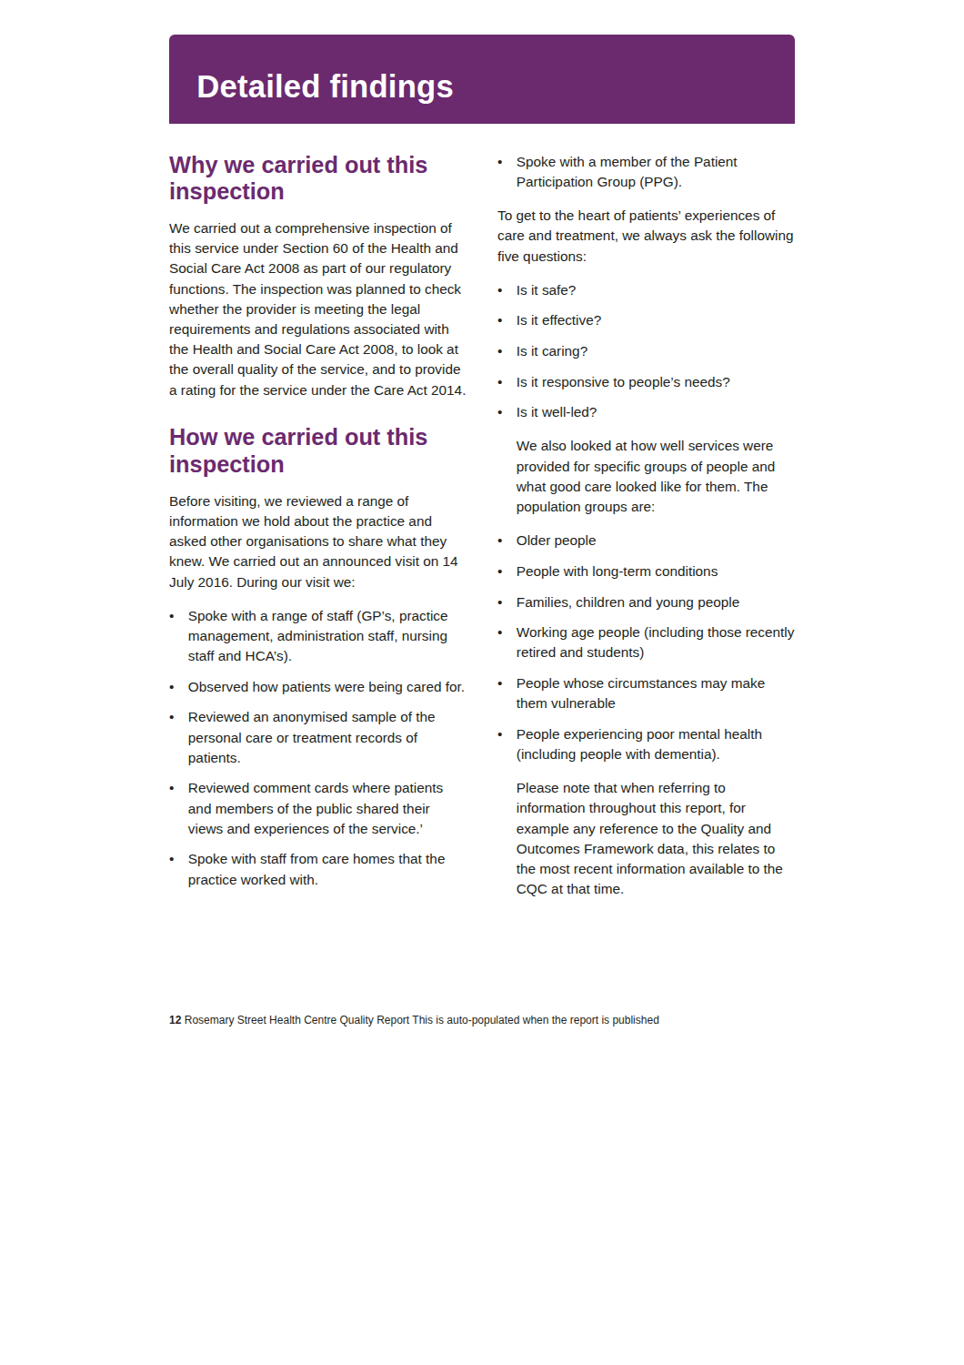Detailed findings
Why we carried out this inspection
We carried out a comprehensive inspection of this service under Section 60 of the Health and Social Care Act 2008 as part of our regulatory functions. The inspection was planned to check whether the provider is meeting the legal requirements and regulations associated with the Health and Social Care Act 2008, to look at the overall quality of the service, and to provide a rating for the service under the Care Act 2014.
How we carried out this inspection
Before visiting, we reviewed a range of information we hold about the practice and asked other organisations to share what they knew. We carried out an announced visit on 14 July 2016. During our visit we:
Spoke with a range of staff (GP’s, practice management, administration staff, nursing staff and HCA’s).
Observed how patients were being cared for.
Reviewed an anonymised sample of the personal care or treatment records of patients.
Reviewed comment cards where patients and members of the public shared their views and experiences of the service.’
Spoke with staff from care homes that the practice worked with.
Spoke with a member of the Patient Participation Group (PPG).
To get to the heart of patients’ experiences of care and treatment, we always ask the following five questions:
Is it safe?
Is it effective?
Is it caring?
Is it responsive to people’s needs?
Is it well-led?
We also looked at how well services were provided for specific groups of people and what good care looked like for them. The population groups are:
Older people
People with long-term conditions
Families, children and young people
Working age people (including those recently retired and students)
People whose circumstances may make them vulnerable
People experiencing poor mental health (including people with dementia).
Please note that when referring to information throughout this report, for example any reference to the Quality and Outcomes Framework data, this relates to the most recent information available to the CQC at that time.
12 Rosemary Street Health Centre Quality Report This is auto-populated when the report is published